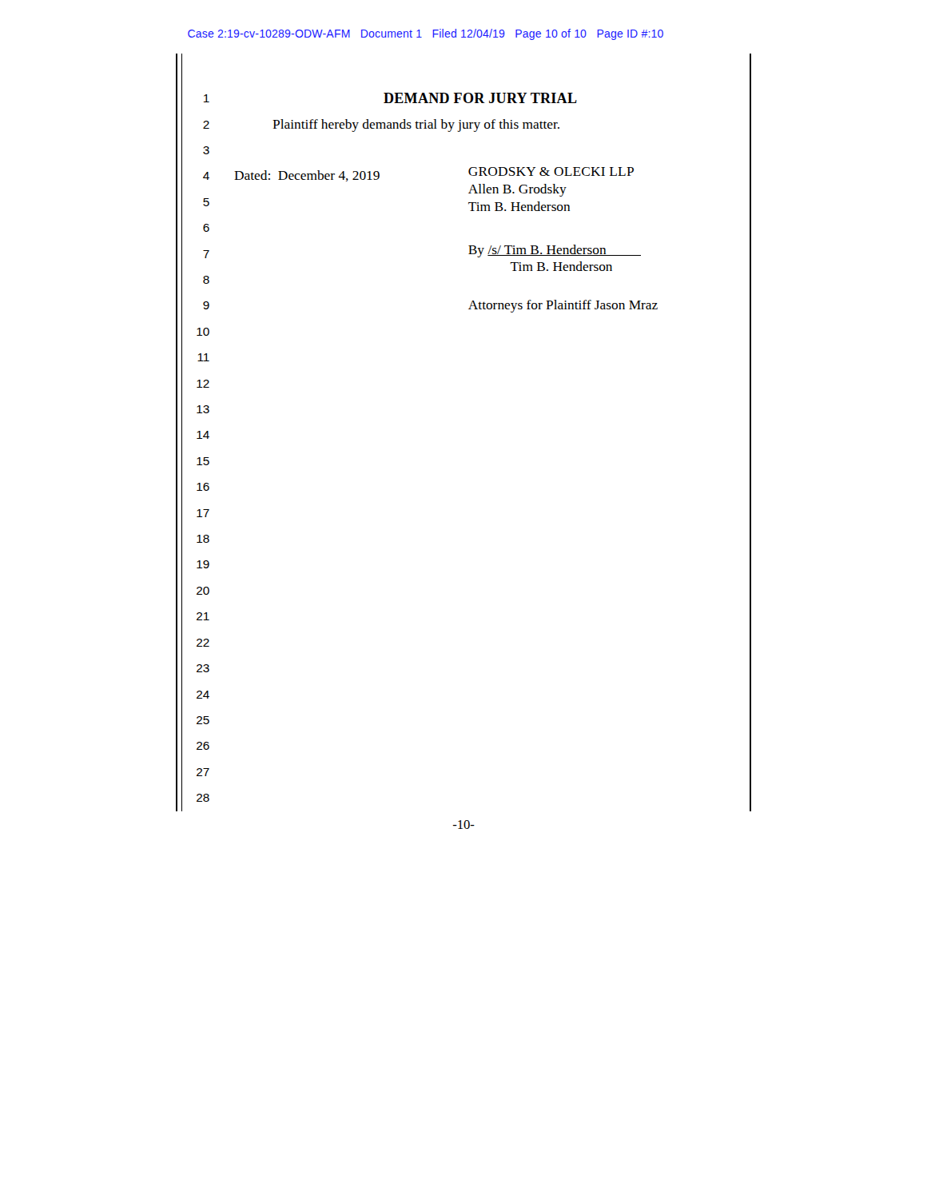Case 2:19-cv-10289-ODW-AFM Document 1 Filed 12/04/19 Page 10 of 10 Page ID #:10
1
2
3
4
5
6
7
8
9
10
11
12
13
14
15
16
17
18
19
20
21
22
23
24
25
26
27
28
DEMAND FOR JURY TRIAL
Plaintiff hereby demands trial by jury of this matter.
Dated: December 4, 2019
GRODSKY & OLECKI LLP
Allen B. Grodsky
Tim B. Henderson
By /s/ Tim B. Henderson
Tim B. Henderson
Attorneys for Plaintiff Jason Mraz
-10-